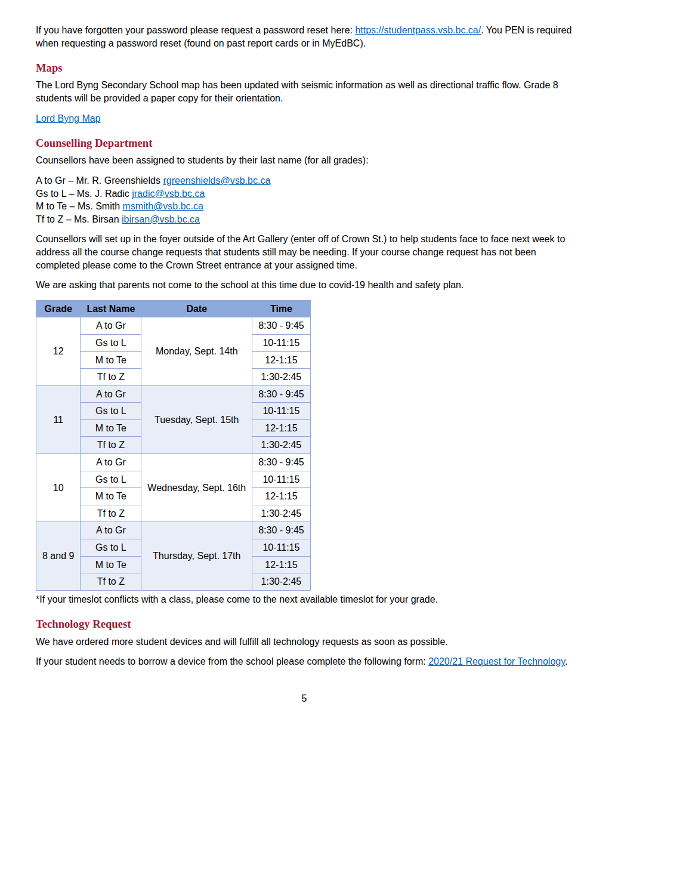If you have forgotten your password please request a password reset here: https://studentpass.vsb.bc.ca/. You PEN is required when requesting a password reset (found on past report cards or in MyEdBC).
Maps
The Lord Byng Secondary School map has been updated with seismic information as well as directional traffic flow. Grade 8 students will be provided a paper copy for their orientation.
Lord Byng Map
Counselling Department
Counsellors have been assigned to students by their last name (for all grades):
A to Gr – Mr. R. Greenshields rgreenshields@vsb.bc.ca
Gs to L – Ms. J. Radic jradic@vsb.bc.ca
M to Te – Ms. Smith msmith@vsb.bc.ca
Tf to Z – Ms. Birsan ibirsan@vsb.bc.ca
Counsellors will set up in the foyer outside of the Art Gallery (enter off of Crown St.) to help students face to face next week to address all the course change requests that students still may be needing. If your course change request has not been completed please come to the Crown Street entrance at your assigned time.
We are asking that parents not come to the school at this time due to covid-19 health and safety plan.
| Grade | Last Name | Date | Time |
| --- | --- | --- | --- |
| 12 | A to Gr | Monday, Sept. 14th | 8:30 - 9:45 |
| Gs to L | 10-11:15 |
| M to Te | 12-1:15 |
| Tf to Z | 1:30-2:45 |
| 11 | A to Gr | Tuesday, Sept. 15th | 8:30 - 9:45 |
| Gs to L | 10-11:15 |
| M to Te | 12-1:15 |
| Tf to Z | 1:30-2:45 |
| 10 | A to Gr | Wednesday, Sept. 16th | 8:30 - 9:45 |
| Gs to L | 10-11:15 |
| M to Te | 12-1:15 |
| Tf to Z | 1:30-2:45 |
| 8 and 9 | A to Gr | Thursday, Sept. 17th | 8:30 - 9:45 |
| Gs to L | 10-11:15 |
| M to Te | 12-1:15 |
| Tf to Z | 1:30-2:45 |
*If your timeslot conflicts with a class, please come to the next available timeslot for your grade.
Technology Request
We have ordered more student devices and will fulfill all technology requests as soon as possible.
If your student needs to borrow a device from the school please complete the following form: 2020/21 Request for Technology.
5